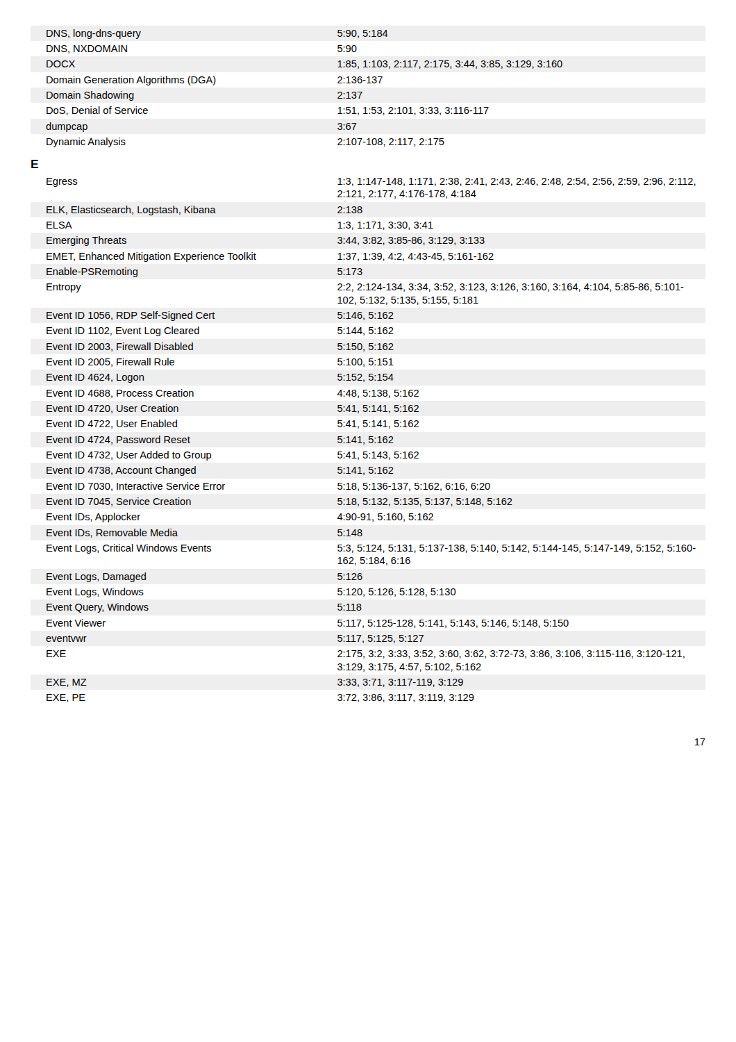| DNS, long-dns-query | 5:90, 5:184 |
| DNS, NXDOMAIN | 5:90 |
| DOCX | 1:85, 1:103, 2:117, 2:175, 3:44, 3:85, 3:129, 3:160 |
| Domain Generation Algorithms (DGA) | 2:136-137 |
| Domain Shadowing | 2:137 |
| DoS, Denial of Service | 1:51, 1:53, 2:101, 3:33, 3:116-117 |
| dumpcap | 3:67 |
| Dynamic Analysis | 2:107-108, 2:117, 2:175 |
E
| Egress | 1:3, 1:147-148, 1:171, 2:38, 2:41, 2:43, 2:46, 2:48, 2:54, 2:56, 2:59, 2:96, 2:112, 2:121, 2:177, 4:176-178, 4:184 |
| ELK, Elasticsearch, Logstash, Kibana | 2:138 |
| ELSA | 1:3, 1:171, 3:30, 3:41 |
| Emerging Threats | 3:44, 3:82, 3:85-86, 3:129, 3:133 |
| EMET, Enhanced Mitigation Experience Toolkit | 1:37, 1:39, 4:2, 4:43-45, 5:161-162 |
| Enable-PSRemoting | 5:173 |
| Entropy | 2:2, 2:124-134, 3:34, 3:52, 3:123, 3:126, 3:160, 3:164, 4:104, 5:85-86, 5:101-102, 5:132, 5:135, 5:155, 5:181 |
| Event ID 1056, RDP Self-Signed Cert | 5:146, 5:162 |
| Event ID 1102, Event Log Cleared | 5:144, 5:162 |
| Event ID 2003, Firewall Disabled | 5:150, 5:162 |
| Event ID 2005, Firewall Rule | 5:100, 5:151 |
| Event ID 4624, Logon | 5:152, 5:154 |
| Event ID 4688, Process Creation | 4:48, 5:138, 5:162 |
| Event ID 4720, User Creation | 5:41, 5:141, 5:162 |
| Event ID 4722, User Enabled | 5:41, 5:141, 5:162 |
| Event ID 4724, Password Reset | 5:141, 5:162 |
| Event ID 4732, User Added to Group | 5:41, 5:143, 5:162 |
| Event ID 4738, Account Changed | 5:141, 5:162 |
| Event ID 7030, Interactive Service Error | 5:18, 5:136-137, 5:162, 6:16, 6:20 |
| Event ID 7045, Service Creation | 5:18, 5:132, 5:135, 5:137, 5:148, 5:162 |
| Event IDs, Applocker | 4:90-91, 5:160, 5:162 |
| Event IDs, Removable Media | 5:148 |
| Event Logs, Critical Windows Events | 5:3, 5:124, 5:131, 5:137-138, 5:140, 5:142, 5:144-145, 5:147-149, 5:152, 5:160-162, 5:184, 6:16 |
| Event Logs, Damaged | 5:126 |
| Event Logs, Windows | 5:120, 5:126, 5:128, 5:130 |
| Event Query, Windows | 5:118 |
| Event Viewer | 5:117, 5:125-128, 5:141, 5:143, 5:146, 5:148, 5:150 |
| eventvwr | 5:117, 5:125, 5:127 |
| EXE | 2:175, 3:2, 3:33, 3:52, 3:60, 3:62, 3:72-73, 3:86, 3:106, 3:115-116, 3:120-121, 3:129, 3:175, 4:57, 5:102, 5:162 |
| EXE, MZ | 3:33, 3:71, 3:117-119, 3:129 |
| EXE, PE | 3:72, 3:86, 3:117, 3:119, 3:129 |
17